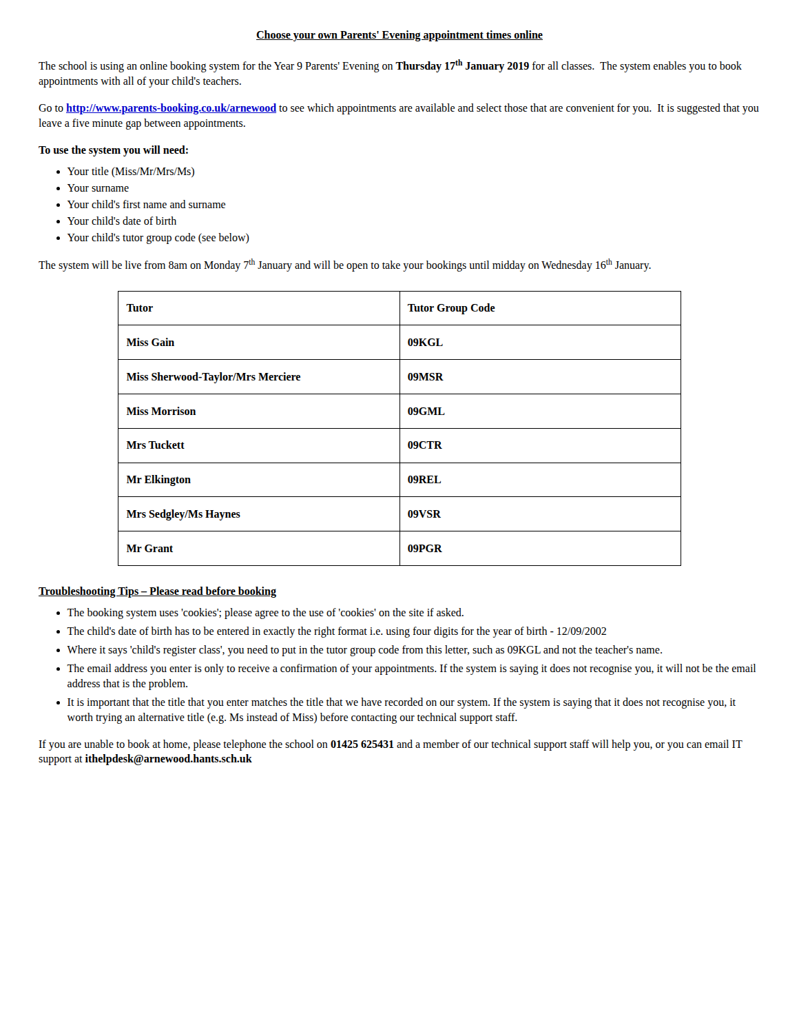Choose your own Parents' Evening appointment times online
The school is using an online booking system for the Year 9 Parents' Evening on Thursday 17th January 2019 for all classes. The system enables you to book appointments with all of your child's teachers.
Go to http://www.parents-booking.co.uk/arnewood to see which appointments are available and select those that are convenient for you. It is suggested that you leave a five minute gap between appointments.
To use the system you will need:
Your title (Miss/Mr/Mrs/Ms)
Your surname
Your child's first name and surname
Your child's date of birth
Your child's tutor group code (see below)
The system will be live from 8am on Monday 7th January and will be open to take your bookings until midday on Wednesday 16th January.
| Tutor | Tutor Group Code |
| Miss Gain | 09KGL |
| Miss Sherwood-Taylor/Mrs Merciere | 09MSR |
| Miss Morrison | 09GML |
| Mrs Tuckett | 09CTR |
| Mr Elkington | 09REL |
| Mrs Sedgley/Ms Haynes | 09VSR |
| Mr Grant | 09PGR |
Troubleshooting Tips – Please read before booking
The booking system uses 'cookies'; please agree to the use of 'cookies' on the site if asked.
The child's date of birth has to be entered in exactly the right format i.e. using four digits for the year of birth - 12/09/2002
Where it says 'child's register class', you need to put in the tutor group code from this letter, such as 09KGL and not the teacher's name.
The email address you enter is only to receive a confirmation of your appointments. If the system is saying it does not recognise you, it will not be the email address that is the problem.
It is important that the title that you enter matches the title that we have recorded on our system. If the system is saying that it does not recognise you, it worth trying an alternative title (e.g. Ms instead of Miss) before contacting our technical support staff.
If you are unable to book at home, please telephone the school on 01425 625431 and a member of our technical support staff will help you, or you can email IT support at ithelpdesk@arnewood.hants.sch.uk